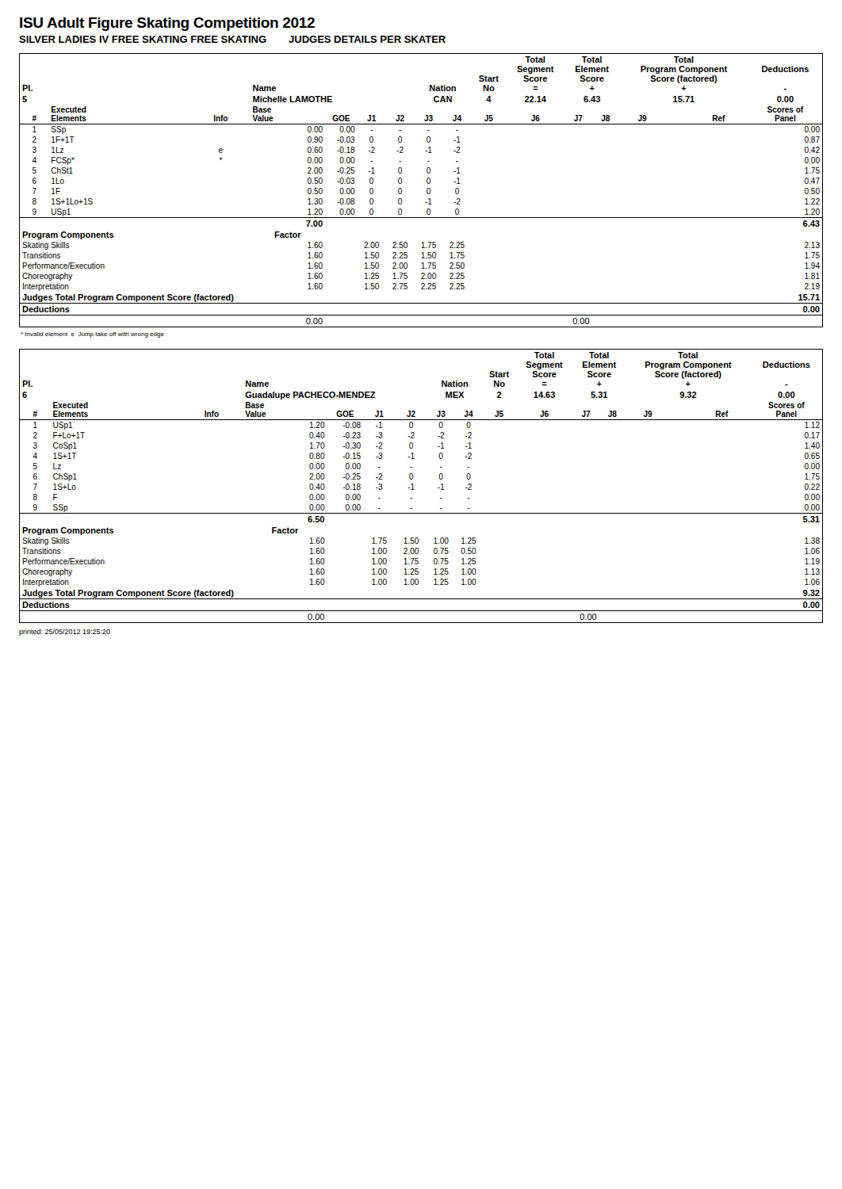ISU Adult Figure Skating Competition 2012
SILVER LADIES IV FREE SKATING FREE SKATING JUDGES DETAILS PER SKATER
| Pl. | Name | Nation | Start No | Total Segment Score = | Total Element Score + | Total Program Component Score (factored) + | Deductions - |
| 5 | Michelle LAMOTHE | CAN | 4 | 22.14 | 6.43 | 15.71 | 0.00 |
| # | Executed Elements | Info | Base Value | GOE | J1 | J2 | J3 | J4 | J5 | J6 | J7 | J8 | J9 | | Ref | Scores of Panel |
| 1 | SSp | | 0.00 | 0.00 | - | - | - | - | | | | | | | | 0.00 |
| 2 | 1F+1T | | 0.90 | -0.03 | 0 | 0 | 0 | -1 | | | | | | | | 0.87 |
| 3 | 1Lz | e | 0.60 | -0.18 | -2 | -2 | -1 | -2 | | | | | | | | 0.42 |
| 4 | FCSp* | * | 0.00 | 0.00 | - | - | - | - | | | | | | | | 0.00 |
| 5 | ChSt1 | | 2.00 | -0.25 | -1 | 0 | 0 | -1 | | | | | | | | 1.75 |
| 6 | 1Lo | | 0.50 | -0.03 | 0 | 0 | 0 | -1 | | | | | | | | 0.47 |
| 7 | 1F | | 0.50 | 0.00 | 0 | 0 | 0 | 0 | | | | | | | | 0.50 |
| 8 | 1S+1Lo+1S | | 1.30 | -0.08 | 0 | 0 | -1 | -2 | | | | | | | | 1.22 |
| 9 | USp1 | | 1.20 | 0.00 | 0 | 0 | 0 | 0 | | | | | | | | 1.20 |
| | | | 7.00 | | | | | | | | | | | | | 6.43 |
| Program Components | Factor | | | | | | | | | | | | | |
| Skating Skills | 1.60 | | 2.00 | 2.50 | 1.75 | 2.25 | | | | | | | | 2.13 |
| Transitions | 1.60 | | 1.50 | 2.25 | 1.50 | 1.75 | | | | | | | | 1.75 |
| Performance/Execution | 1.60 | | 1.50 | 2.00 | 1.75 | 2.50 | | | | | | | | 1.94 |
| Choreography | 1.60 | | 1.25 | 1.75 | 2.00 | 2.25 | | | | | | | | 1.81 |
| Interpretation | 1.60 | | 1.50 | 2.75 | 2.25 | 2.25 | | | | | | | | 2.19 |
| Judges Total Program Component Score (factored) | | | | | | | | | | | | | 15.71 |
| Deductions | | | | | | | | | | | | | 0.00 |
| 0.00 | | | | | | 0.00 | | | | | |
* Invalid element e Jump take off with wrong edge
| Pl. | Name | Nation | Start No | Total Segment Score = | Total Element Score + | Total Program Component Score (factored) + | Deductions - |
| 6 | Guadalupe PACHECO-MENDEZ | MEX | 2 | 14.63 | 5.31 | 9.32 | 0.00 |
| # | Executed Elements | Info | Base Value | GOE | J1 | J2 | J3 | J4 | J5 | J6 | J7 | J8 | J9 | | Ref | Scores of Panel |
| 1 | USp1 | | 1.20 | -0.08 | -1 | 0 | 0 | 0 | | | | | | | | 1.12 |
| 2 | F+Lo+1T | | 0.40 | -0.23 | -3 | -2 | -2 | -2 | | | | | | | | 0.17 |
| 3 | CoSp1 | | 1.70 | -0.30 | -2 | 0 | -1 | -1 | | | | | | | | 1.40 |
| 4 | 1S+1T | | 0.80 | -0.15 | -3 | -1 | 0 | -2 | | | | | | | | 0.65 |
| 5 | Lz | | 0.00 | 0.00 | - | - | - | - | | | | | | | | 0.00 |
| 6 | ChSp1 | | 2.00 | -0.25 | -2 | 0 | 0 | 0 | | | | | | | | 1.75 |
| 7 | 1S+Lo | | 0.40 | -0.18 | -3 | -1 | -1 | -2 | | | | | | | | 0.22 |
| 8 | F | | 0.00 | 0.00 | - | - | - | - | | | | | | | | 0.00 |
| 9 | SSp | | 0.00 | 0.00 | - | - | - | - | | | | | | | | 0.00 |
| | | | 6.50 | | | | | | | | | | | | | 5.31 |
| Program Components | Factor | | | | | | | | | | | | | |
| Skating Skills | 1.60 | | 1.75 | 1.50 | 1.00 | 1.25 | | | | | | | | 1.38 |
| Transitions | 1.60 | | 1.00 | 2.00 | 0.75 | 0.50 | | | | | | | | 1.06 |
| Performance/Execution | 1.60 | | 1.00 | 1.75 | 0.75 | 1.25 | | | | | | | | 1.19 |
| Choreography | 1.60 | | 1.00 | 1.25 | 1.25 | 1.00 | | | | | | | | 1.13 |
| Interpretation | 1.60 | | 1.00 | 1.00 | 1.25 | 1.00 | | | | | | | | 1.06 |
| Judges Total Program Component Score (factored) | | | | | | | | | | | | | 9.32 |
| Deductions | | | | | | | | | | | | | 0.00 |
| 0.00 | | | | | | 0.00 | | | | | |
printed: 25/05/2012 19:25:20